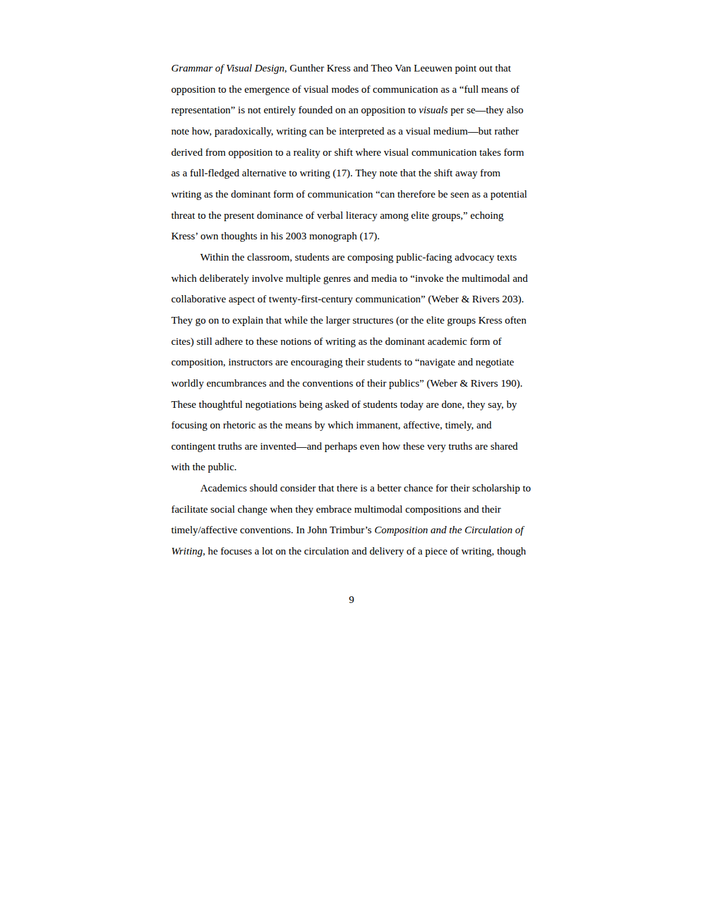Grammar of Visual Design, Gunther Kress and Theo Van Leeuwen point out that opposition to the emergence of visual modes of communication as a “full means of representation” is not entirely founded on an opposition to visuals per se—they also note how, paradoxically, writing can be interpreted as a visual medium—but rather derived from opposition to a reality or shift where visual communication takes form as a full-fledged alternative to writing (17). They note that the shift away from writing as the dominant form of communication “can therefore be seen as a potential threat to the present dominance of verbal literacy among elite groups,” echoing Kress’ own thoughts in his 2003 monograph (17).
Within the classroom, students are composing public-facing advocacy texts which deliberately involve multiple genres and media to “invoke the multimodal and collaborative aspect of twenty-first-century communication” (Weber & Rivers 203). They go on to explain that while the larger structures (or the elite groups Kress often cites) still adhere to these notions of writing as the dominant academic form of composition, instructors are encouraging their students to “navigate and negotiate worldly encumbrances and the conventions of their publics” (Weber & Rivers 190). These thoughtful negotiations being asked of students today are done, they say, by focusing on rhetoric as the means by which immanent, affective, timely, and contingent truths are invented—and perhaps even how these very truths are shared with the public.
Academics should consider that there is a better chance for their scholarship to facilitate social change when they embrace multimodal compositions and their timely/affective conventions. In John Trimbur’s Composition and the Circulation of Writing, he focuses a lot on the circulation and delivery of a piece of writing, though
9